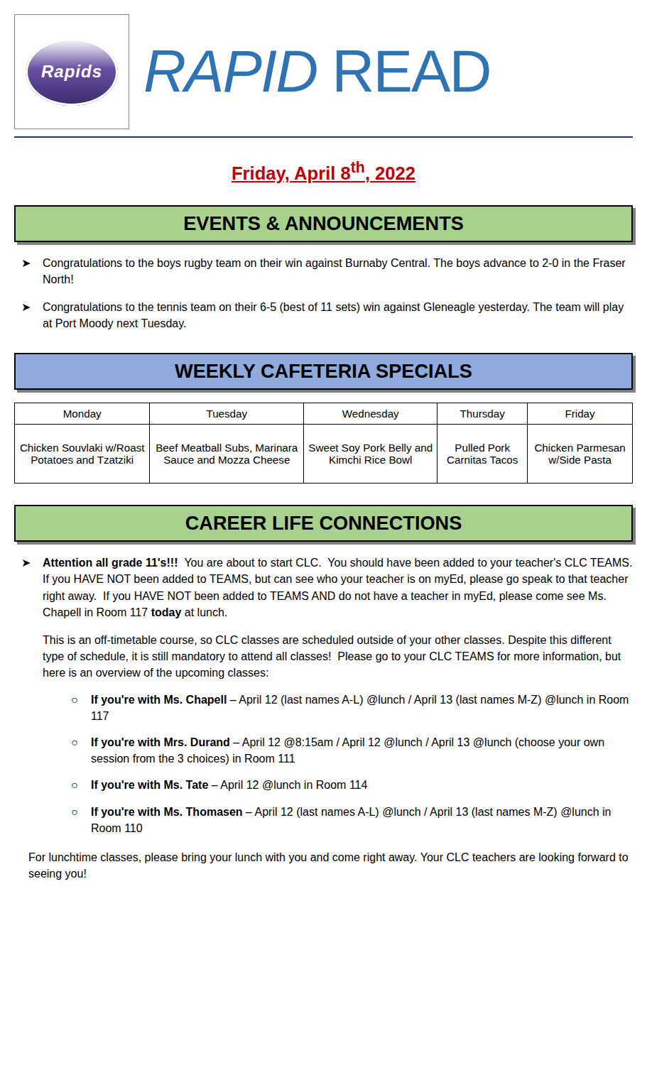Rapids
RAPID READ
Friday, April 8th, 2022
EVENTS & ANNOUNCEMENTS
Congratulations to the boys rugby team on their win against Burnaby Central. The boys advance to 2-0 in the Fraser North!
Congratulations to the tennis team on their 6-5 (best of 11 sets) win against Gleneagle yesterday. The team will play at Port Moody next Tuesday.
WEEKLY CAFETERIA SPECIALS
| Monday | Tuesday | Wednesday | Thursday | Friday |
| --- | --- | --- | --- | --- |
| Chicken Souvlaki w/Roast Potatoes and Tzatziki | Beef Meatball Subs, Marinara Sauce and Mozza Cheese | Sweet Soy Pork Belly and Kimchi Rice Bowl | Pulled Pork Carnitas Tacos | Chicken Parmesan w/Side Pasta |
CAREER LIFE CONNECTIONS
Attention all grade 11's!!! You are about to start CLC. You should have been added to your teacher's CLC TEAMS. If you HAVE NOT been added to TEAMS, but can see who your teacher is on myEd, please go speak to that teacher right away. If you HAVE NOT been added to TEAMS AND do not have a teacher in myEd, please come see Ms. Chapell in Room 117 today at lunch.
This is an off-timetable course, so CLC classes are scheduled outside of your other classes. Despite this different type of schedule, it is still mandatory to attend all classes! Please go to your CLC TEAMS for more information, but here is an overview of the upcoming classes:
If you're with Ms. Chapell – April 12 (last names A-L) @lunch / April 13 (last names M-Z) @lunch in Room 117
If you're with Mrs. Durand – April 12 @8:15am / April 12 @lunch / April 13 @lunch (choose your own session from the 3 choices) in Room 111
If you're with Ms. Tate – April 12 @lunch in Room 114
If you're with Ms. Thomasen – April 12 (last names A-L) @lunch / April 13 (last names M-Z) @lunch in Room 110
For lunchtime classes, please bring your lunch with you and come right away. Your CLC teachers are looking forward to seeing you!